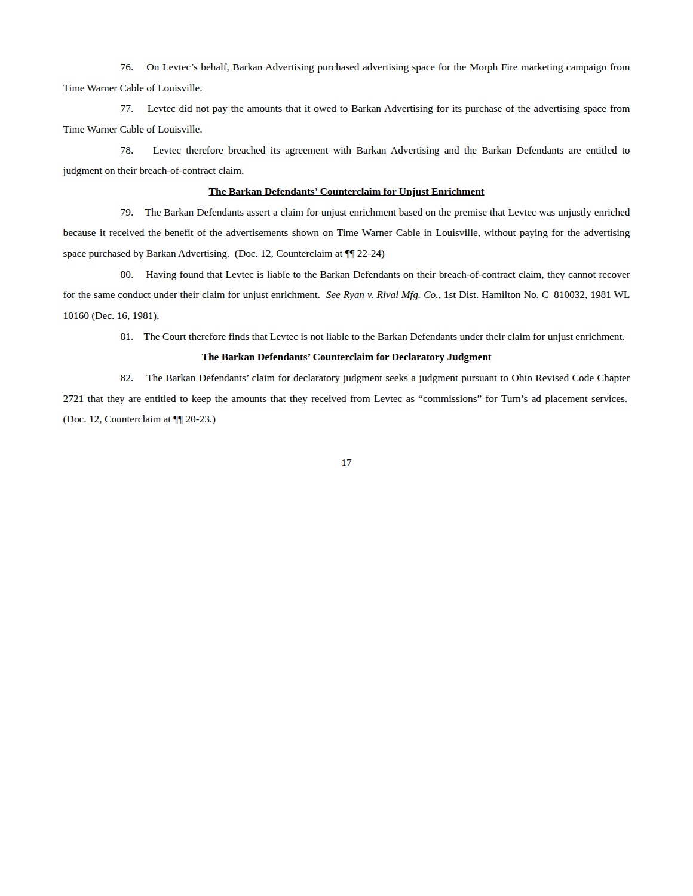76. On Levtec’s behalf, Barkan Advertising purchased advertising space for the Morph Fire marketing campaign from Time Warner Cable of Louisville.
77. Levtec did not pay the amounts that it owed to Barkan Advertising for its purchase of the advertising space from Time Warner Cable of Louisville.
78. Levtec therefore breached its agreement with Barkan Advertising and the Barkan Defendants are entitled to judgment on their breach-of-contract claim.
The Barkan Defendants’ Counterclaim for Unjust Enrichment
79. The Barkan Defendants assert a claim for unjust enrichment based on the premise that Levtec was unjustly enriched because it received the benefit of the advertisements shown on Time Warner Cable in Louisville, without paying for the advertising space purchased by Barkan Advertising. (Doc. 12, Counterclaim at ¶¶ 22-24)
80. Having found that Levtec is liable to the Barkan Defendants on their breach-of-contract claim, they cannot recover for the same conduct under their claim for unjust enrichment. See Ryan v. Rival Mfg. Co., 1st Dist. Hamilton No. C–810032, 1981 WL 10160 (Dec. 16, 1981).
81. The Court therefore finds that Levtec is not liable to the Barkan Defendants under their claim for unjust enrichment.
The Barkan Defendants’ Counterclaim for Declaratory Judgment
82. The Barkan Defendants’ claim for declaratory judgment seeks a judgment pursuant to Ohio Revised Code Chapter 2721 that they are entitled to keep the amounts that they received from Levtec as “commissions” for Turn’s ad placement services. (Doc. 12, Counterclaim at ¶¶ 20-23.)
17